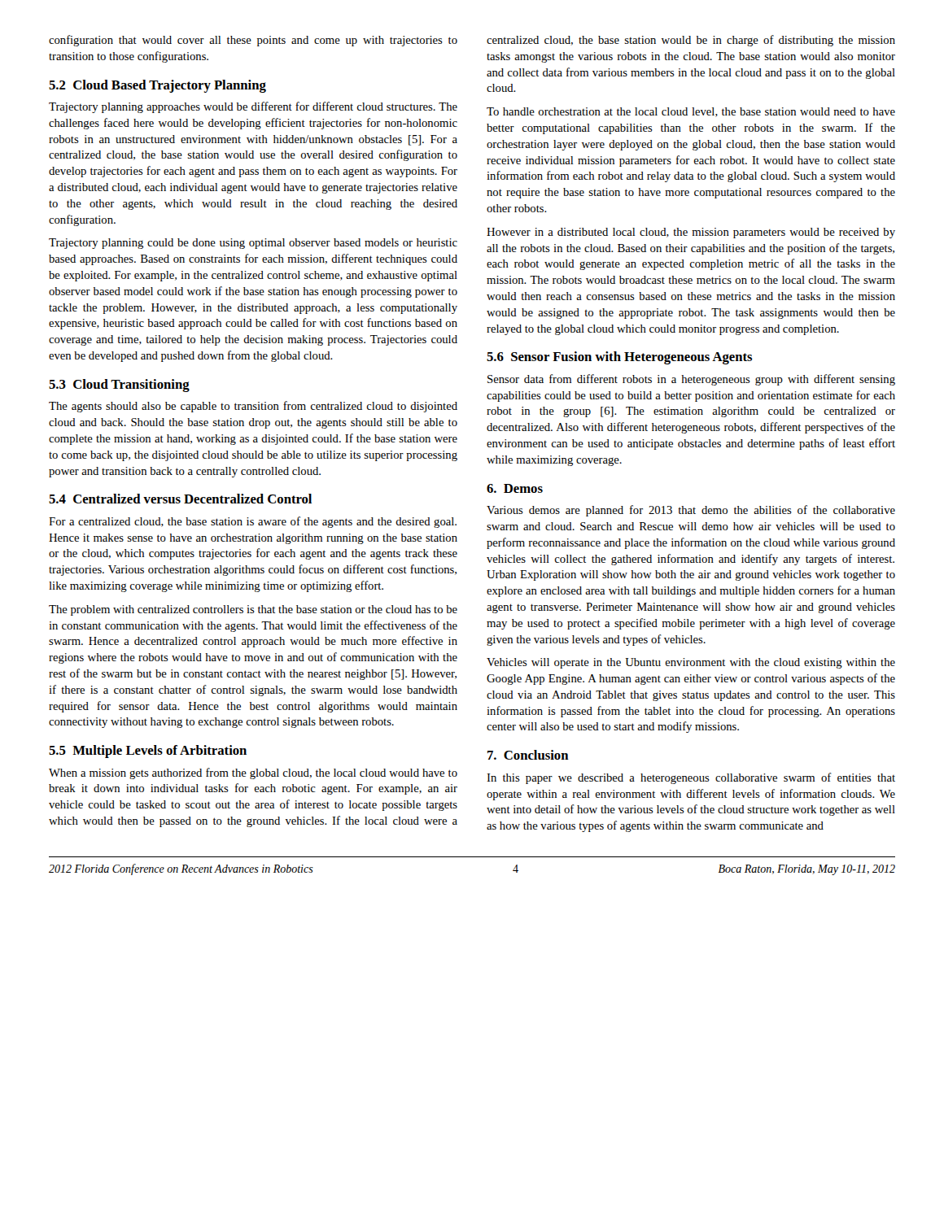configuration that would cover all these points and come up with trajectories to transition to those configurations.
5.2 Cloud Based Trajectory Planning
Trajectory planning approaches would be different for different cloud structures. The challenges faced here would be developing efficient trajectories for non-holonomic robots in an unstructured environment with hidden/unknown obstacles [5]. For a centralized cloud, the base station would use the overall desired configuration to develop trajectories for each agent and pass them on to each agent as waypoints. For a distributed cloud, each individual agent would have to generate trajectories relative to the other agents, which would result in the cloud reaching the desired configuration.
Trajectory planning could be done using optimal observer based models or heuristic based approaches. Based on constraints for each mission, different techniques could be exploited. For example, in the centralized control scheme, and exhaustive optimal observer based model could work if the base station has enough processing power to tackle the problem. However, in the distributed approach, a less computationally expensive, heuristic based approach could be called for with cost functions based on coverage and time, tailored to help the decision making process. Trajectories could even be developed and pushed down from the global cloud.
5.3 Cloud Transitioning
The agents should also be capable to transition from centralized cloud to disjointed cloud and back. Should the base station drop out, the agents should still be able to complete the mission at hand, working as a disjointed could. If the base station were to come back up, the disjointed cloud should be able to utilize its superior processing power and transition back to a centrally controlled cloud.
5.4 Centralized versus Decentralized Control
For a centralized cloud, the base station is aware of the agents and the desired goal. Hence it makes sense to have an orchestration algorithm running on the base station or the cloud, which computes trajectories for each agent and the agents track these trajectories. Various orchestration algorithms could focus on different cost functions, like maximizing coverage while minimizing time or optimizing effort.
The problem with centralized controllers is that the base station or the cloud has to be in constant communication with the agents. That would limit the effectiveness of the swarm. Hence a decentralized control approach would be much more effective in regions where the robots would have to move in and out of communication with the rest of the swarm but be in constant contact with the nearest neighbor [5]. However, if there is a constant chatter of control signals, the swarm would lose bandwidth required for sensor data. Hence the best control algorithms would maintain connectivity without having to exchange control signals between robots.
5.5 Multiple Levels of Arbitration
When a mission gets authorized from the global cloud, the local cloud would have to break it down into individual tasks for each robotic agent. For example, an air vehicle could be tasked to scout out the area of interest to locate possible targets which would then be passed on to the ground vehicles. If the local cloud were a centralized cloud, the base station would be in charge of distributing the mission tasks amongst the various robots in the cloud. The base station would also monitor and collect data from various members in the local cloud and pass it on to the global cloud.
To handle orchestration at the local cloud level, the base station would need to have better computational capabilities than the other robots in the swarm. If the orchestration layer were deployed on the global cloud, then the base station would receive individual mission parameters for each robot. It would have to collect state information from each robot and relay data to the global cloud. Such a system would not require the base station to have more computational resources compared to the other robots.
However in a distributed local cloud, the mission parameters would be received by all the robots in the cloud. Based on their capabilities and the position of the targets, each robot would generate an expected completion metric of all the tasks in the mission. The robots would broadcast these metrics on to the local cloud. The swarm would then reach a consensus based on these metrics and the tasks in the mission would be assigned to the appropriate robot. The task assignments would then be relayed to the global cloud which could monitor progress and completion.
5.6 Sensor Fusion with Heterogeneous Agents
Sensor data from different robots in a heterogeneous group with different sensing capabilities could be used to build a better position and orientation estimate for each robot in the group [6]. The estimation algorithm could be centralized or decentralized. Also with different heterogeneous robots, different perspectives of the environment can be used to anticipate obstacles and determine paths of least effort while maximizing coverage.
6. Demos
Various demos are planned for 2013 that demo the abilities of the collaborative swarm and cloud. Search and Rescue will demo how air vehicles will be used to perform reconnaissance and place the information on the cloud while various ground vehicles will collect the gathered information and identify any targets of interest. Urban Exploration will show how both the air and ground vehicles work together to explore an enclosed area with tall buildings and multiple hidden corners for a human agent to transverse. Perimeter Maintenance will show how air and ground vehicles may be used to protect a specified mobile perimeter with a high level of coverage given the various levels and types of vehicles.
Vehicles will operate in the Ubuntu environment with the cloud existing within the Google App Engine. A human agent can either view or control various aspects of the cloud via an Android Tablet that gives status updates and control to the user. This information is passed from the tablet into the cloud for processing. An operations center will also be used to start and modify missions.
7. Conclusion
In this paper we described a heterogeneous collaborative swarm of entities that operate within a real environment with different levels of information clouds. We went into detail of how the various levels of the cloud structure work together as well as how the various types of agents within the swarm communicate and
2012 Florida Conference on Recent Advances in Robotics
4
Boca Raton, Florida, May 10-11, 2012